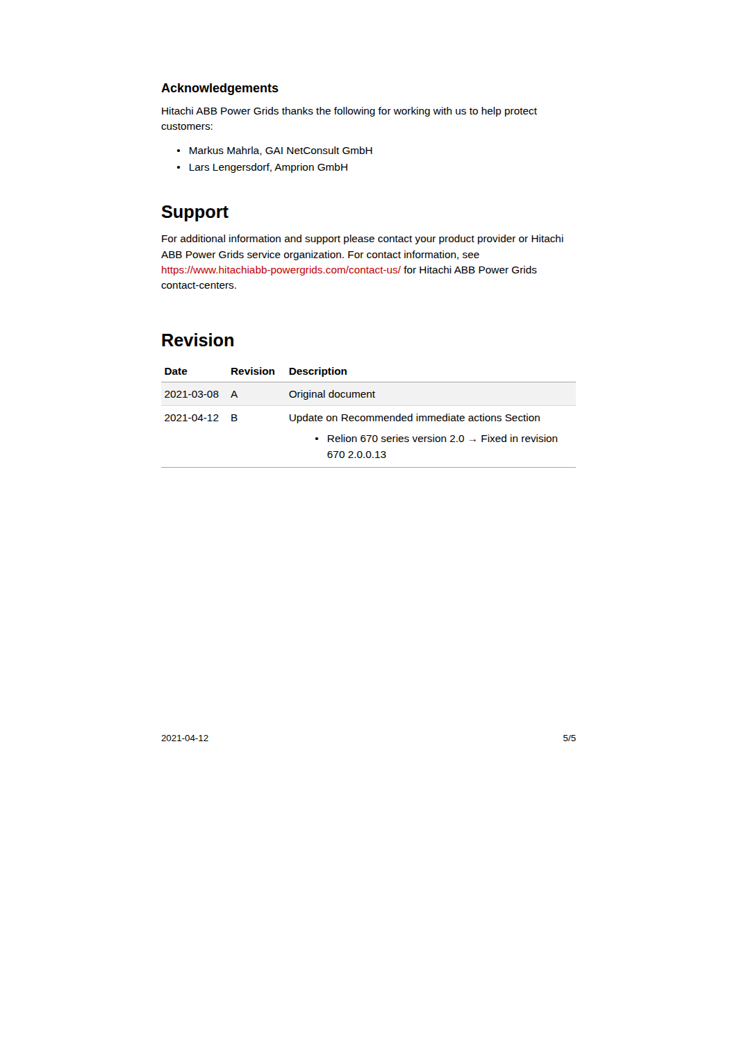Acknowledgements
Hitachi ABB Power Grids thanks the following for working with us to help protect customers:
Markus Mahrla, GAI NetConsult GmbH
Lars Lengersdorf, Amprion GmbH
Support
For additional information and support please contact your product provider or Hitachi ABB Power Grids service organization. For contact information, see https://www.hitachiabb-powergrids.com/contact-us/ for Hitachi ABB Power Grids contact-centers.
Revision
| Date | Revision | Description |
| --- | --- | --- |
| 2021-03-08 | A | Original document |
| 2021-04-12 | B | Update on Recommended immediate actions Section Relion 670 series version 2.0 → Fixed in revision 670 2.0.0.13 |
2021-04-12 5/5